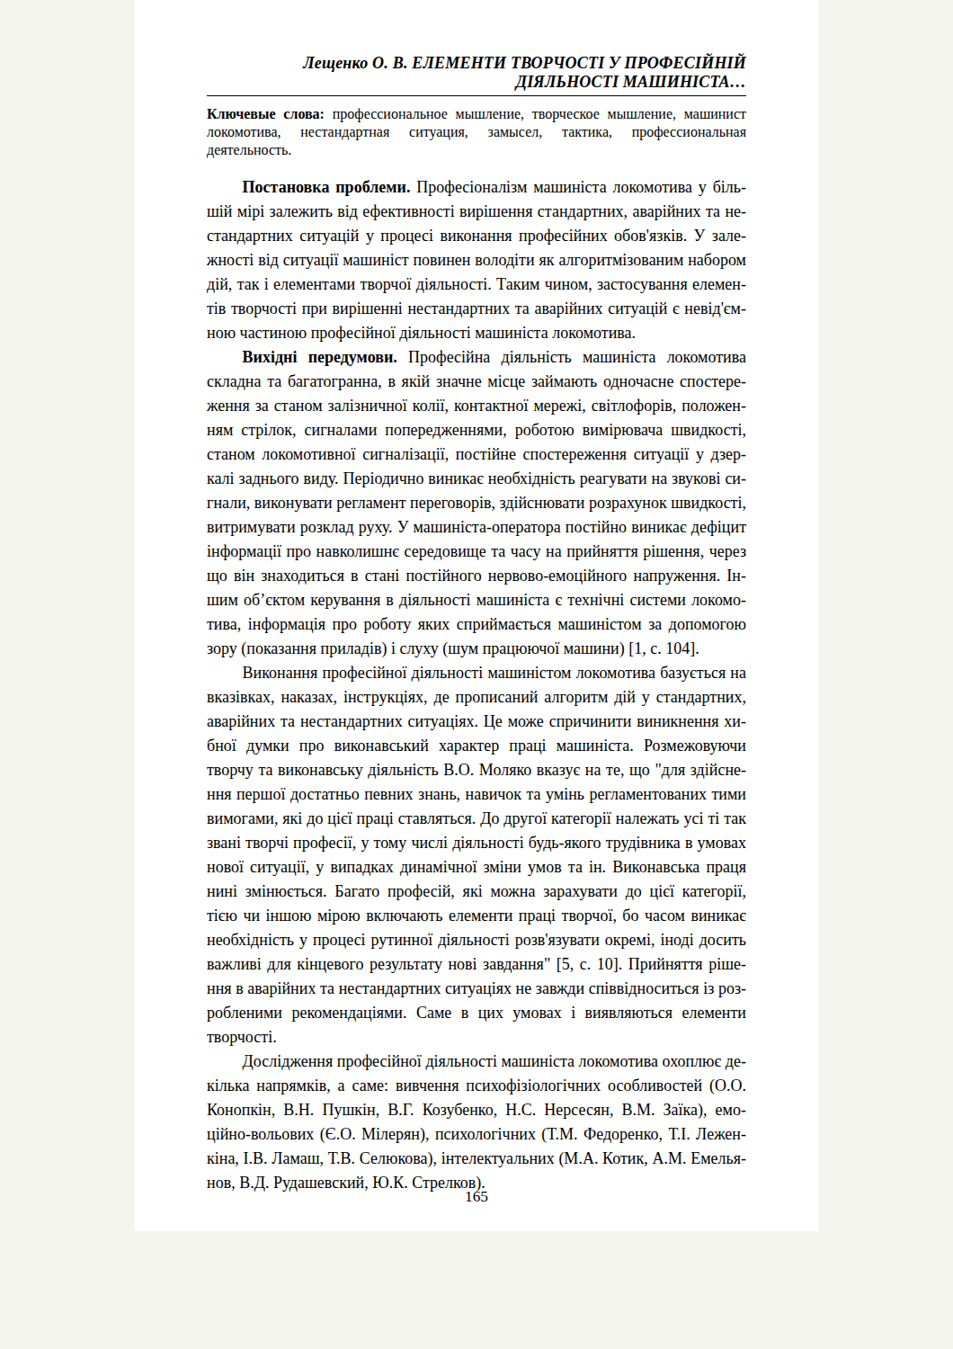Лещенко О. В. ЕЛЕМЕНТИ ТВОРЧОСТІ У ПРОФЕСІЙНІЙ ДІЯЛЬНОСТІ МАШИНІСТА…
Ключевые слова: профессиональное мышление, творческое мышление, машинист локомотива, нестандартная ситуация, замысел, тактика, профессиональная деятельность.
Постановка проблеми. Професіоналізм машиніста локомотива у більшій мірі залежить від ефективності вирішення стандартних, аварійних та нестандартних ситуацій у процесі виконання професійних обов'язків. У залежності від ситуації машиніст повинен володіти як алгоритмізованим набором дій, так і елементами творчої діяльності. Таким чином, застосування елементів творчості при вирішенні нестандартних та аварійних ситуацій є невід'ємною частиною професійної діяльності машиніста локомотива.
Вихідні передумови. Професійна діяльність машиніста локомотива складна та багатогранна, в якій значне місце займають одночасне спостереження за станом залізничної колії, контактної мережі, світлофорів, положенням стрілок, сигналами попередженнями, роботою вимірювача швидкості, станом локомотивної сигналізації, постійне спостереження ситуації у дзеркалі заднього виду. Періодично виникає необхідність реагувати на звукові сигнали, виконувати регламент переговорів, здійснювати розрахунок швидкості, витримувати розклад руху. У машиніста-оператора постійно виникає дефіцит інформації про навколишнє середовище та часу на прийняття рішення, через що він знаходиться в стані постійного нервово-емоційного напруження. Іншим об’єктом керування в діяльності машиніста є технічні системи локомотива, інформація про роботу яких сприймається машиністом за допомогою зору (показання приладів) і слуху (шум працюючої машини) [1, с. 104].
Виконання професійної діяльності машиністом локомотива базується на вказівках, наказах, інструкціях, де прописаний алгоритм дій у стандартних, аварійних та нестандартних ситуаціях. Це може спричинити виникнення хибної думки про виконавський характер праці машиніста. Розмежовуючи творчу та виконавську діяльність В.О. Моляко вказує на те, що "для здійснення першої достатньо певних знань, навичок та умінь регламентованих тими вимогами, які до цієї праці ставляться. До другої категорії належать усі ті так звані творчі професії, у тому числі діяльності будь-якого трудівника в умовах нової ситуації, у випадках динамічної зміни умов та ін. Виконавська праця нині змінюється. Багато професій, які можна зарахувати до цієї категорії, тією чи іншою мірою включають елементи праці творчої, бо часом виникає необхідність у процесі рутинної діяльності розв'язувати окремі, іноді досить важливі для кінцевого результату нові завдання" [5, с. 10]. Прийняття рішення в аварійних та нестандартних ситуаціях не завжди співвідноситься із розробленими рекомендаціями. Саме в цих умовах і виявляються елементи творчості.
Дослідження професійної діяльності машиніста локомотива охоплює декілька напрямків, а саме: вивчення психофізіологічних особливостей (О.О. Конопкін, В.Н. Пушкін, В.Г. Козубенко, Н.С. Нерсесян, В.М. Заїка), емоційно-вольових (Є.О. Мілерян), психологічних (Т.М. Федоренко, Т.І. Леженкіна, І.В. Ламаш, Т.В. Селюкова), інтелектуальних (М.А. Котик, А.М. Емельянов, В.Д. Рудашевский, Ю.К. Стрелков).
165